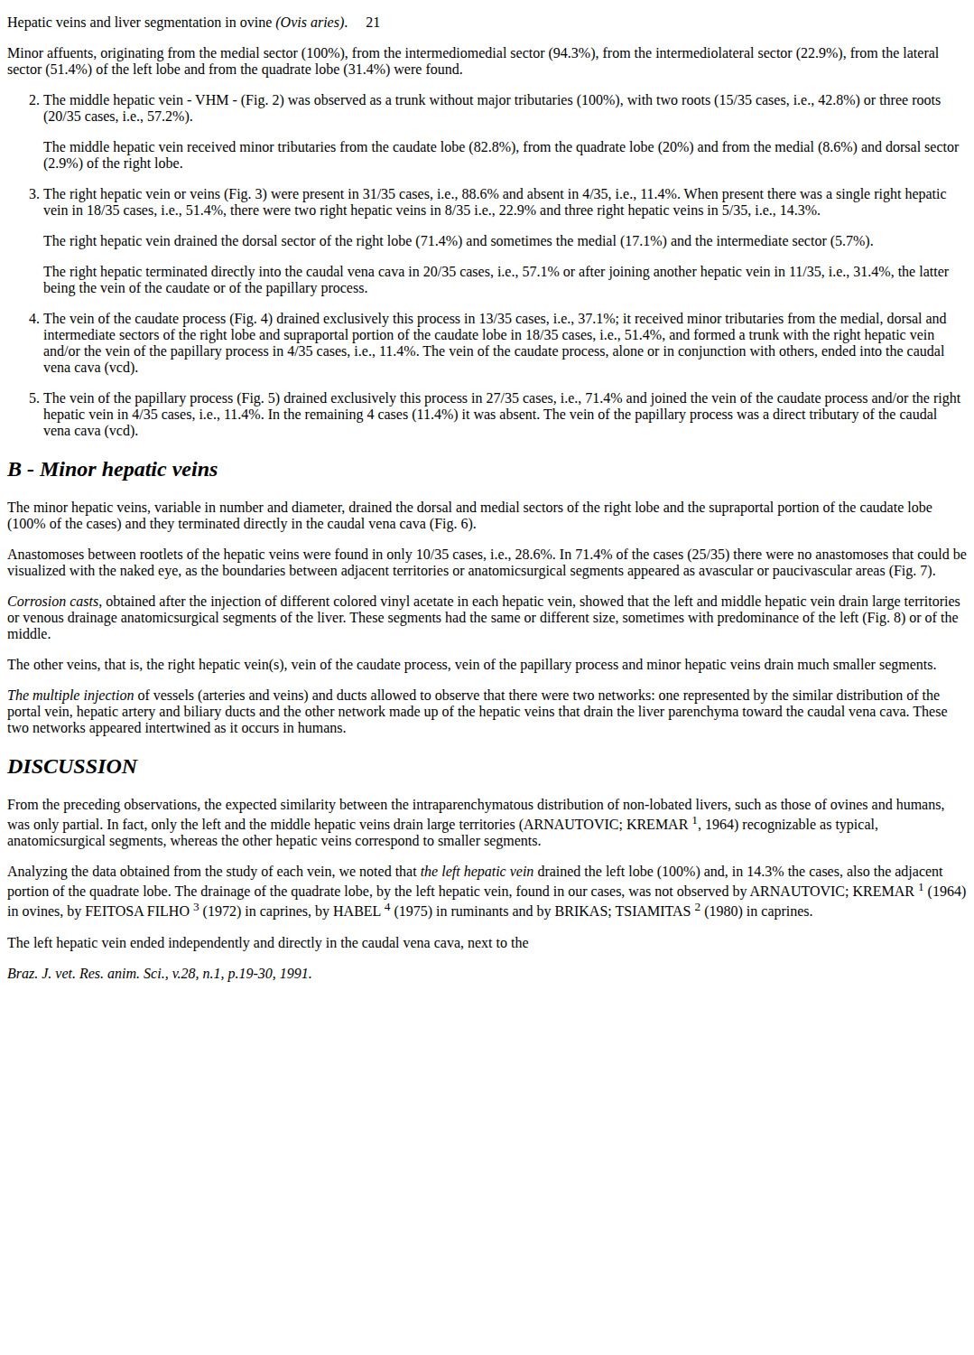Hepatic veins and liver segmentation in ovine (Ovis aries). 21
Minor affuents, originating from the medial sector (100%), from the intermediomedial sector (94.3%), from the intermediolateral sector (22.9%), from the lateral sector (51.4%) of the left lobe and from the quadrate lobe (31.4%) were found.
The middle hepatic vein - VHM - (Fig. 2) was observed as a trunk without major tributaries (100%), with two roots (15/35 cases, i.e., 42.8%) or three roots (20/35 cases, i.e., 57.2%).
The middle hepatic vein received minor tributaries from the caudate lobe (82.8%), from the quadrate lobe (20%) and from the medial (8.6%) and dorsal sector (2.9%) of the right lobe.
The right hepatic vein or veins (Fig. 3) were present in 31/35 cases, i.e., 88.6% and absent in 4/35, i.e., 11.4%. When present there was a single right hepatic vein in 18/35 cases, i.e., 51.4%, there were two right hepatic veins in 8/35 i.e., 22.9% and three right hepatic veins in 5/35, i.e., 14.3%.
The right hepatic vein drained the dorsal sector of the right lobe (71.4%) and sometimes the medial (17.1%) and the intermediate sector (5.7%).
The right hepatic terminated directly into the caudal vena cava in 20/35 cases, i.e., 57.1% or after joining another hepatic vein in 11/35, i.e., 31.4%, the latter being the vein of the caudate or of the papillary process.
The vein of the caudate process (Fig. 4) drained exclusively this process in 13/35 cases, i.e., 37.1%; it received minor tributaries from the medial, dorsal and intermediate sectors of the right lobe and supraportal portion of the caudate lobe in 18/35 cases, i.e., 51.4%, and formed a trunk with the right hepatic vein and/or the vein of the papillary process in 4/35 cases, i.e., 11.4%. The vein of the caudate process, alone or in conjunction with others, ended into the caudal vena cava (vcd).
The vein of the papillary process (Fig. 5) drained exclusively this process in 27/35 cases, i.e., 71.4% and joined the vein of the caudate process and/or the right hepatic vein in 4/35 cases, i.e., 11.4%. In the remaining 4 cases (11.4%) it was absent. The vein of the papillary process was a direct tributary of the caudal vena cava (vcd).
B - Minor hepatic veins
The minor hepatic veins, variable in number and diameter, drained the dorsal and medial sectors of the right lobe and the supraportal portion of the caudate lobe (100% of the cases) and they terminated directly in the caudal vena cava (Fig. 6).
Anastomoses between rootlets of the hepatic veins were found in only 10/35 cases, i.e., 28.6%. In 71.4% of the cases (25/35) there were no anastomoses that could be visualized with the naked eye, as the boundaries between adjacent territories or anatomicsurgical segments appeared as avascular or paucivascular areas (Fig. 7).
Corrosion casts, obtained after the injection of different colored vinyl acetate in each hepatic vein, showed that the left and middle hepatic vein drain large territories or venous drainage anatomicsurgical segments of the liver. These segments had the same or different size, sometimes with predominance of the left (Fig. 8) or of the middle.
The other veins, that is, the right hepatic vein(s), vein of the caudate process, vein of the papillary process and minor hepatic veins drain much smaller segments.
The multiple injection of vessels (arteries and veins) and ducts allowed to observe that there were two networks: one represented by the similar distribution of the portal vein, hepatic artery and biliary ducts and the other network made up of the hepatic veins that drain the liver parenchyma toward the caudal vena cava. These two networks appeared intertwined as it occurs in humans.
DISCUSSION
From the preceding observations, the expected similarity between the intraparenchymatous distribution of non-lobated livers, such as those of ovines and humans, was only partial. In fact, only the left and the middle hepatic veins drain large territories (ARNAUTOVIC; KREMAR 1, 1964) recognizable as typical, anatomicsurgical segments, whereas the other hepatic veins correspond to smaller segments.
Analyzing the data obtained from the study of each vein, we noted that the left hepatic vein drained the left lobe (100%) and, in 14.3% the cases, also the adjacent portion of the quadrate lobe. The drainage of the quadrate lobe, by the left hepatic vein, found in our cases, was not observed by ARNAUTOVIC; KREMAR 1 (1964) in ovines, by FEITOSA FILHO 3 (1972) in caprines, by HABEL 4 (1975) in ruminants and by BRIKAS; TSIAMITAS 2 (1980) in caprines.
The left hepatic vein ended independently and directly in the caudal vena cava, next to the
Braz. J. vet. Res. anim. Sci., v.28, n.1, p.19-30, 1991.